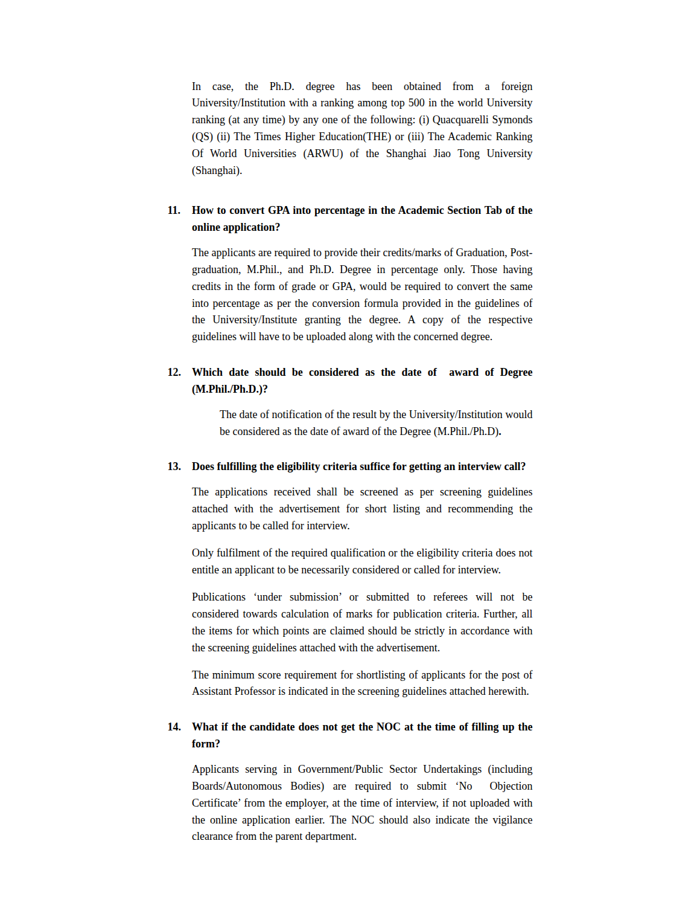In case, the Ph.D. degree has been obtained from a foreign University/Institution with a ranking among top 500 in the world University ranking (at any time) by any one of the following: (i) Quacquarelli Symonds (QS) (ii) The Times Higher Education(THE) or (iii) The Academic Ranking Of World Universities (ARWU) of the Shanghai Jiao Tong University (Shanghai).
11.
How to convert GPA into percentage in the Academic Section Tab of the online application?
The applicants are required to provide their credits/marks of Graduation, Post-graduation, M.Phil., and Ph.D. Degree in percentage only. Those having credits in the form of grade or GPA, would be required to convert the same into percentage as per the conversion formula provided in the guidelines of the University/Institute granting the degree. A copy of the respective guidelines will have to be uploaded along with the concerned degree.
12.
Which date should be considered as the date of award of Degree (M.Phil./Ph.D.)?
The date of notification of the result by the University/Institution would be considered as the date of award of the Degree (M.Phil./Ph.D).
13.
Does fulfilling the eligibility criteria suffice for getting an interview call?
The applications received shall be screened as per screening guidelines attached with the advertisement for short listing and recommending the applicants to be called for interview.
Only fulfilment of the required qualification or the eligibility criteria does not entitle an applicant to be necessarily considered or called for interview.
Publications ‘under submission’ or submitted to referees will not be considered towards calculation of marks for publication criteria. Further, all the items for which points are claimed should be strictly in accordance with the screening guidelines attached with the advertisement.
The minimum score requirement for shortlisting of applicants for the post of Assistant Professor is indicated in the screening guidelines attached herewith.
14.
What if the candidate does not get the NOC at the time of filling up the form?
Applicants serving in Government/Public Sector Undertakings (including Boards/Autonomous Bodies) are required to submit ‘No Objection Certificate’ from the employer, at the time of interview, if not uploaded with the online application earlier. The NOC should also indicate the vigilance clearance from the parent department.